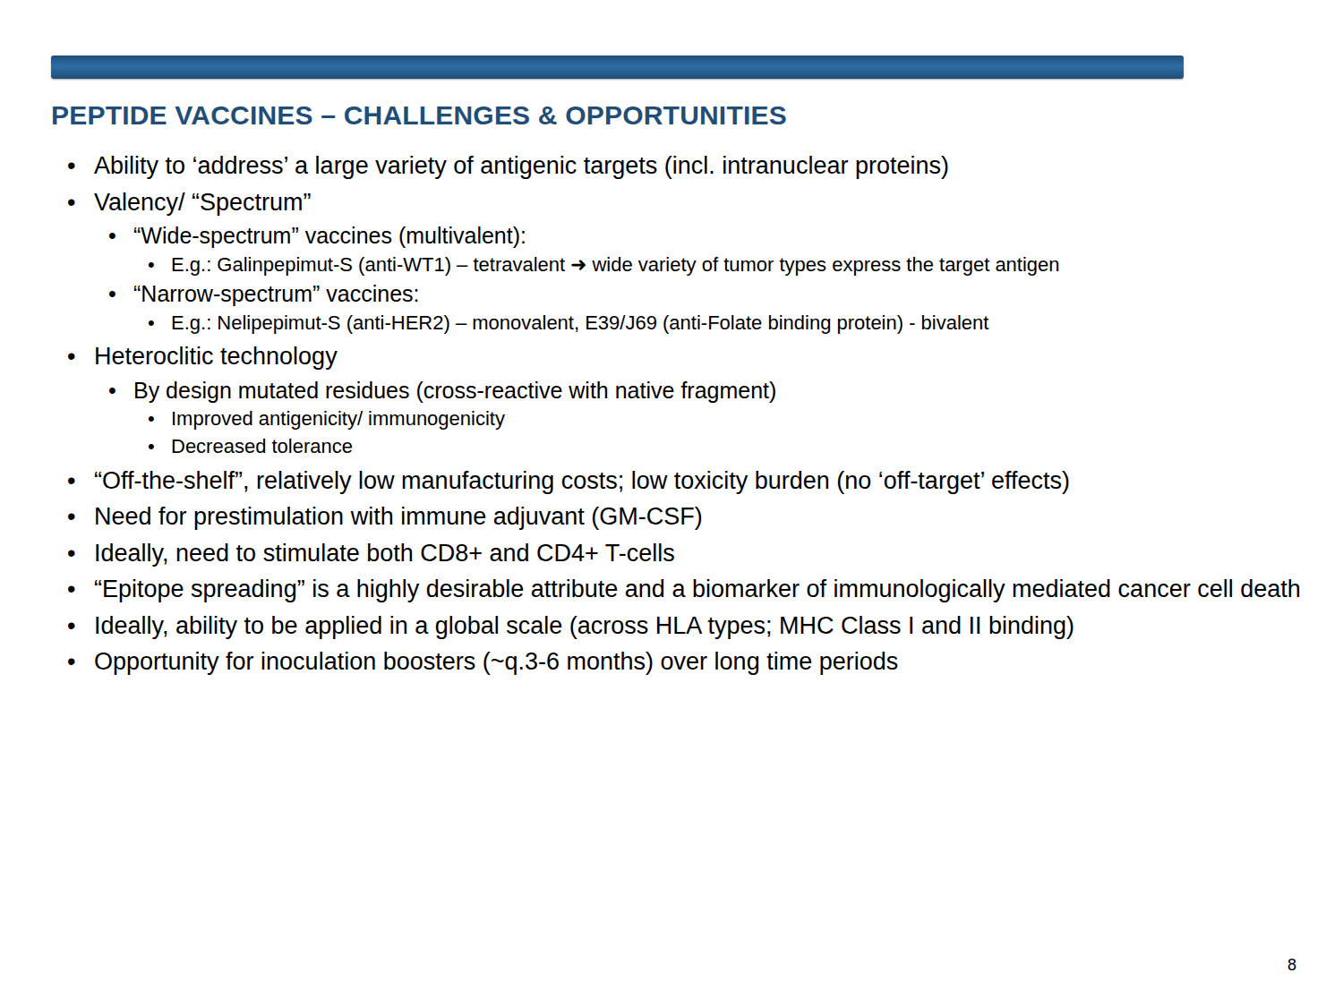PEPTIDE VACCINES – CHALLENGES & OPPORTUNITIES
Ability to ‘address’ a large variety of antigenic targets (incl. intranuclear proteins)
Valency/ “Spectrum”
“Wide-spectrum” vaccines (multivalent):
E.g.: Galinpepimut-S (anti-WT1) – tetravalent ➜ wide variety of tumor types express the target antigen
“Narrow-spectrum” vaccines:
E.g.: Nelipepimut-S (anti-HER2) – monovalent, E39/J69 (anti-Folate binding protein) - bivalent
Heteroclitic technology
By design mutated residues (cross-reactive with native fragment)
Improved antigenicity/ immunogenicity
Decreased tolerance
“Off-the-shelf”, relatively low manufacturing costs; low toxicity burden (no ‘off-target’ effects)
Need for prestimulation with immune adjuvant (GM-CSF)
Ideally, need to stimulate both CD8+ and CD4+ T-cells
“Epitope spreading” is a highly desirable attribute and a biomarker of immunologically mediated cancer cell death
Ideally, ability to be applied in a global scale (across HLA types; MHC Class I and II binding)
Opportunity for inoculation boosters (~q.3-6 months) over long time periods
8